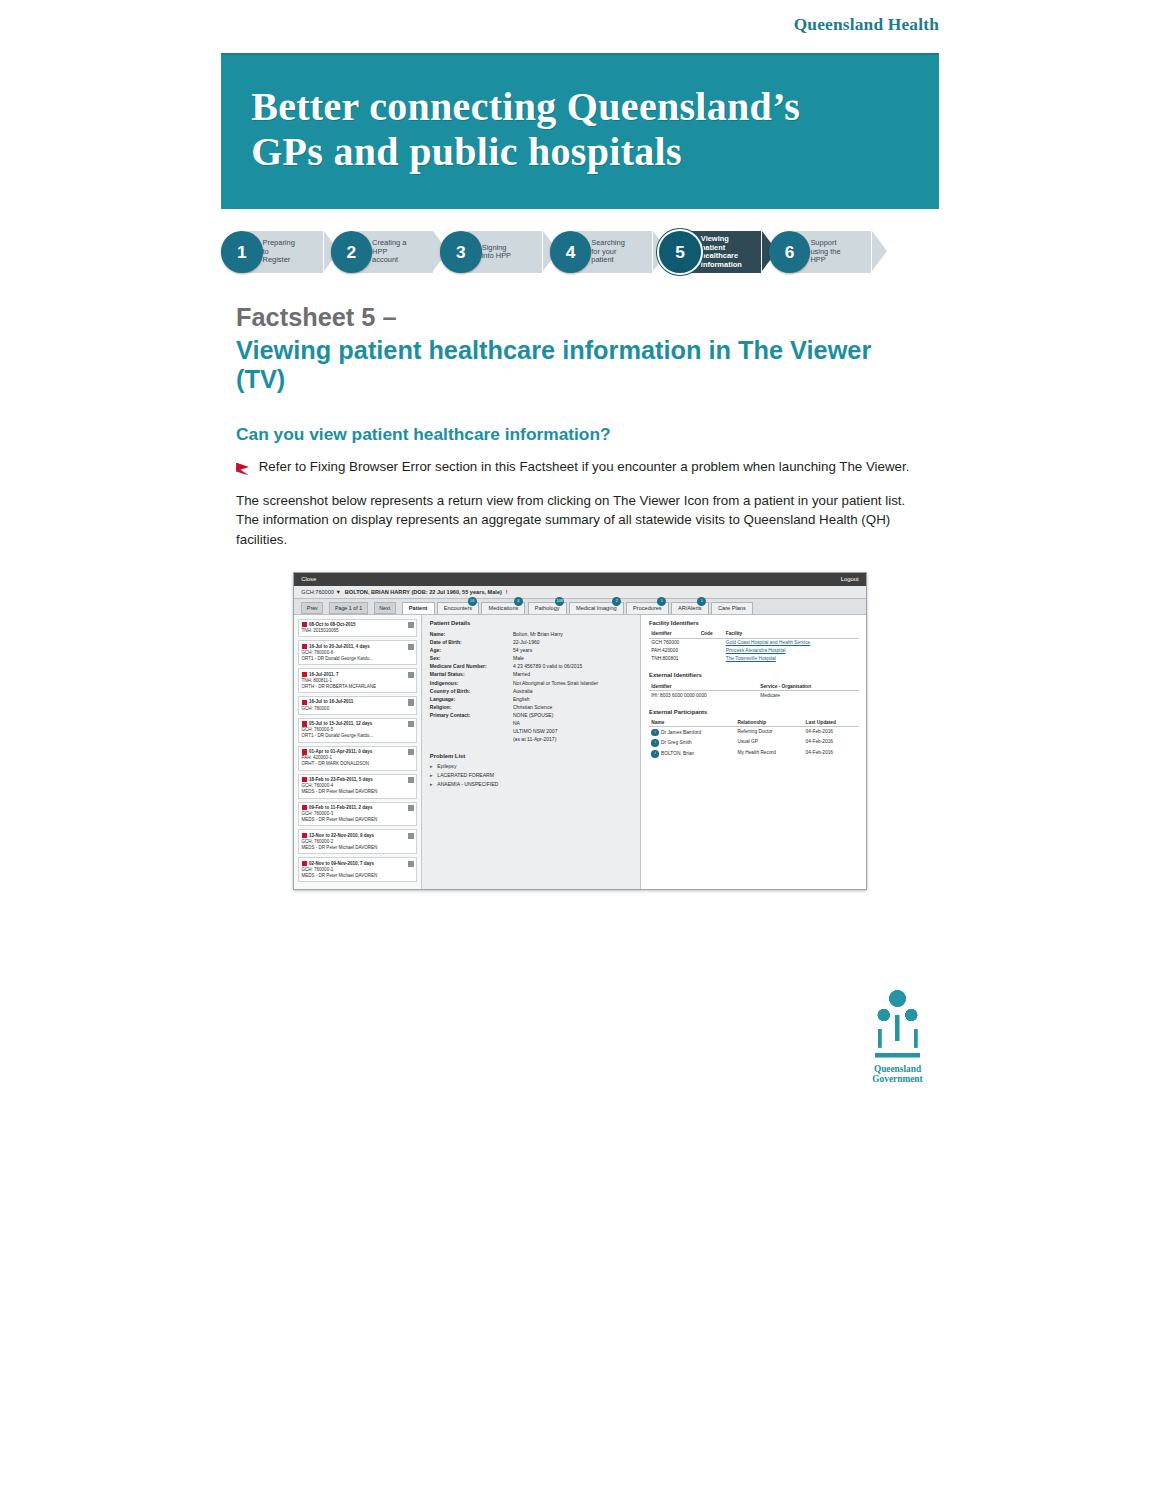Queensland Health
Better connecting Queensland’s
GPs and public hospitals
1
Preparing
to
Register
2
Creating a
HPP
account
3
Signing
into HPP
4
Searching
for your
patient
5
Viewing
patient
healthcare
information
6
Support
using the
HPP
Factsheet 5 – Viewing patient healthcare information in The Viewer (TV)
Can you view patient healthcare information?
Refer to Fixing Browser Error section in this Factsheet if you encounter a problem when launching The Viewer.
The screenshot below represents a return view from clicking on The Viewer Icon from a patient in your patient list. The information on display represents an aggregate summary of all statewide visits to Queensland Health (QH) facilities.
Close Logout
GCH:760000 ▼ BOLTON, BRIAN HARRY (DOB: 22 Jul 1960, 55 years, Male) !
Prev Page 1 of 1 Next Patient Encounters16 Medications4 Pathology108 Medical Imaging2 Procedures1 AR/Alerts1 Care Plans
08-Oct to 08-Oct-2015
TNH: 2015020065
16-Jul to 20-Jul-2011, 4 days
GCH: 760000-6
ORT1 - DR Donald George Kardu...
16-Jul-2011, 7
TNH: 800811-1
ORTH - DR ROBERTA MCFARLANE
16-Jul to 16-Jul-2011
GCH: 760000
05-Jul to 15-Jul-2011, 12 days
GCH: 760000-5
ORT1 - DR Donald George Kardu...
01-Apr to 01-Apr-2011, 0 days
PAH: 420000-1
ORHT - DR MARK DONALDSON
18-Feb to 23-Feb-2011, 5 days
GCH: 760000-4
MEDS - DR Peter Michael DAVOREN
09-Feb to 11-Feb-2011, 2 days
GCH: 760000-3
MEDS - DR Peter Michael DAVOREN
13-Nov to 22-Nov-2010, 9 days
GCH: 760000-2
MEDS - DR Peter Michael DAVOREN
02-Nov to 09-Nov-2010, 7 days
GCH: 760000-1
MEDS - DR Peter Michael DAVOREN
Patient Details
Name:
Bolton, Mr Brian Harry
Date of Birth:
22-Jul-1960
Age:
54 years
Sex:
Male
Medicare Card Number:
4 23 456789 0 valid to 06/2015
Marital Status:
Married
Indigenous:
Not Aboriginal or Torres Strait Islander
Country of Birth:
Australia
Language:
English
Religion:
Christian Science
Primary Contact:
NONE (SPOUSE)
NA
ULTIMO NSW 2007
(as at 11-Apr-2017)
Problem List
Epilepsy
LACERATED FOREARM
ANAEMIA - UNSPECIFIED
Facility Identifiers
| Identifier | Code | Facility |
| --- | --- | --- |
| GCH:760000 | | Gold Coast Hospital and Health Service |
| PAH:420000 | | Princess Alexandra Hospital |
| TNH:800801 | | The Townsville Hospital |
External Identifiers
| Identifier | Service - Organisation |
| --- | --- |
| IHI: 8003 6000 0000 0000 | Medicare |
External Participants
| Name | Relationship | Last Updated |
| --- | --- | --- |
| i Dr James Bamford | Referring Doctor | 04-Feb-2016 |
| i Dr Greg Smith | Usual GP | 04-Feb-2016 |
| i BOLTON, Brian | My Health Record | 04-Feb-2016 |
Queensland
Government